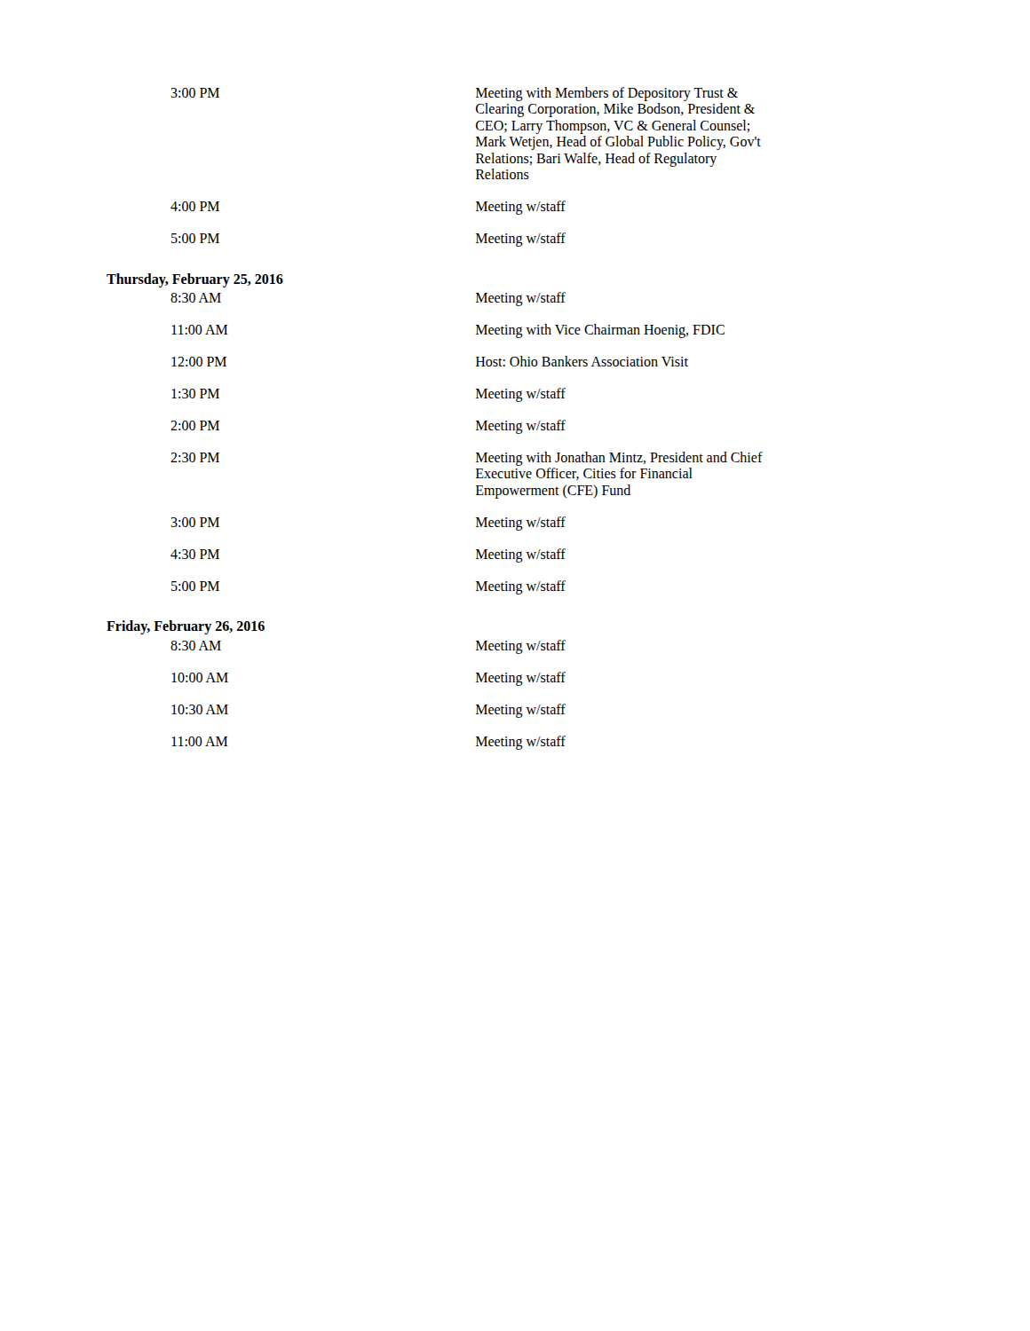| 3:00 PM | Meeting with Members of Depository Trust & Clearing Corporation, Mike Bodson, President & CEO; Larry Thompson, VC & General Counsel; Mark Wetjen, Head of Global Public Policy, Gov't Relations; Bari Walfe, Head of Regulatory Relations |
| 4:00 PM | Meeting w/staff |
| 5:00 PM | Meeting w/staff |
| Thursday, February 25, 2016 |
| 8:30 AM | Meeting w/staff |
| 11:00 AM | Meeting with Vice Chairman Hoenig, FDIC |
| 12:00 PM | Host: Ohio Bankers Association Visit |
| 1:30 PM | Meeting w/staff |
| 2:00 PM | Meeting w/staff |
| 2:30 PM | Meeting with Jonathan Mintz, President and Chief Executive Officer, Cities for Financial Empowerment (CFE) Fund |
| 3:00 PM | Meeting w/staff |
| 4:30 PM | Meeting w/staff |
| 5:00 PM | Meeting w/staff |
| Friday, February 26, 2016 |
| 8:30 AM | Meeting w/staff |
| 10:00 AM | Meeting w/staff |
| 10:30 AM | Meeting w/staff |
| 11:00 AM | Meeting w/staff |